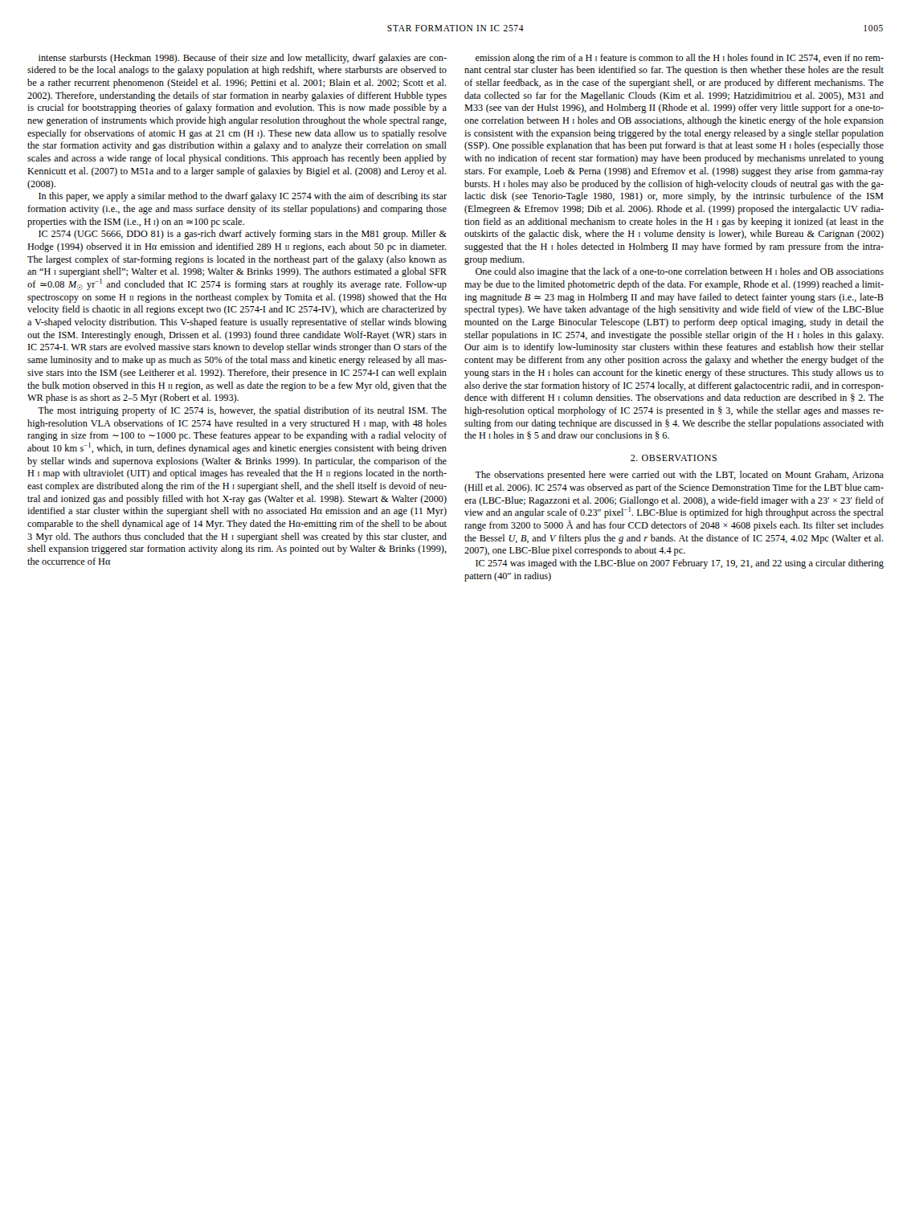Star Formation in IC 2574 1005
intense starbursts (Heckman 1998). Because of their size and low metallicity, dwarf galaxies are considered to be the local analogs to the galaxy population at high redshift, where starbursts are observed to be a rather recurrent phenomenon (Steidel et al. 1996; Pettini et al. 2001; Blain et al. 2002; Scott et al. 2002). Therefore, understanding the details of star formation in nearby galaxies of different Hubble types is crucial for bootstrapping theories of galaxy formation and evolution. This is now made possible by a new generation of instruments which provide high angular resolution throughout the whole spectral range, especially for observations of atomic H gas at 21 cm (H i). These new data allow us to spatially resolve the star formation activity and gas distribution within a galaxy and to analyze their correlation on small scales and across a wide range of local physical conditions. This approach has recently been applied by Kennicutt et al. (2007) to M51a and to a larger sample of galaxies by Bigiel et al. (2008) and Leroy et al. (2008).
In this paper, we apply a similar method to the dwarf galaxy IC 2574 with the aim of describing its star formation activity (i.e., the age and mass surface density of its stellar populations) and comparing those properties with the ISM (i.e., H i) on an ≃100 pc scale.
IC 2574 (UGC 5666, DDO 81) is a gas-rich dwarf actively forming stars in the M81 group. Miller & Hodge (1994) observed it in Hα emission and identified 289 H ii regions, each about 50 pc in diameter. The largest complex of star-forming regions is located in the northeast part of the galaxy (also known as an “H i supergiant shell”; Walter et al. 1998; Walter & Brinks 1999). The authors estimated a global SFR of ≃0.08 M☉ yr−1 and concluded that IC 2574 is forming stars at roughly its average rate. Follow-up spectroscopy on some H ii regions in the northeast complex by Tomita et al. (1998) showed that the Hα velocity field is chaotic in all regions except two (IC 2574-I and IC 2574-IV), which are characterized by a V-shaped velocity distribution. This V-shaped feature is usually representative of stellar winds blowing out the ISM. Interestingly enough, Drissen et al. (1993) found three candidate Wolf-Rayet (WR) stars in IC 2574-I. WR stars are evolved massive stars known to develop stellar winds stronger than O stars of the same luminosity and to make up as much as 50% of the total mass and kinetic energy released by all massive stars into the ISM (see Leitherer et al. 1992). Therefore, their presence in IC 2574-I can well explain the bulk motion observed in this H ii region, as well as date the region to be a few Myr old, given that the WR phase is as short as 2–5 Myr (Robert et al. 1993).
The most intriguing property of IC 2574 is, however, the spatial distribution of its neutral ISM. The high-resolution VLA observations of IC 2574 have resulted in a very structured H i map, with 48 holes ranging in size from ∼100 to ∼1000 pc. These features appear to be expanding with a radial velocity of about 10 km s−1, which, in turn, defines dynamical ages and kinetic energies consistent with being driven by stellar winds and supernova explosions (Walter & Brinks 1999). In particular, the comparison of the H i map with ultraviolet (UIT) and optical images has revealed that the H ii regions located in the northeast complex are distributed along the rim of the H i supergiant shell, and the shell itself is devoid of neutral and ionized gas and possibly filled with hot X-ray gas (Walter et al. 1998). Stewart & Walter (2000) identified a star cluster within the supergiant shell with no associated Hα emission and an age (11 Myr) comparable to the shell dynamical age of 14 Myr. They dated the Hα-emitting rim of the shell to be about 3 Myr old. The authors thus concluded that the H i supergiant shell was created by this star cluster, and shell expansion triggered star formation activity along its rim. As pointed out by Walter & Brinks (1999), the occurrence of Hα
emission along the rim of a H i feature is common to all the H i holes found in IC 2574, even if no remnant central star cluster has been identified so far. The question is then whether these holes are the result of stellar feedback, as in the case of the supergiant shell, or are produced by different mechanisms. The data collected so far for the Magellanic Clouds (Kim et al. 1999; Hatzidimitriou et al. 2005), M31 and M33 (see van der Hulst 1996), and Holmberg II (Rhode et al. 1999) offer very little support for a one-to-one correlation between H i holes and OB associations, although the kinetic energy of the hole expansion is consistent with the expansion being triggered by the total energy released by a single stellar population (SSP). One possible explanation that has been put forward is that at least some H i holes (especially those with no indication of recent star formation) may have been produced by mechanisms unrelated to young stars. For example, Loeb & Perna (1998) and Efremov et al. (1998) suggest they arise from gamma-ray bursts. H i holes may also be produced by the collision of high-velocity clouds of neutral gas with the galactic disk (see Tenorio-Tagle 1980, 1981) or, more simply, by the intrinsic turbulence of the ISM (Elmegreen & Efremov 1998; Dib et al. 2006). Rhode et al. (1999) proposed the intergalactic UV radiation field as an additional mechanism to create holes in the H i gas by keeping it ionized (at least in the outskirts of the galactic disk, where the H i volume density is lower), while Bureau & Carignan (2002) suggested that the H i holes detected in Holmberg II may have formed by ram pressure from the intragroup medium.
One could also imagine that the lack of a one-to-one correlation between H i holes and OB associations may be due to the limited photometric depth of the data. For example, Rhode et al. (1999) reached a limiting magnitude B ≃ 23 mag in Holmberg II and may have failed to detect fainter young stars (i.e., late-B spectral types). We have taken advantage of the high sensitivity and wide field of view of the LBC-Blue mounted on the Large Binocular Telescope (LBT) to perform deep optical imaging, study in detail the stellar populations in IC 2574, and investigate the possible stellar origin of the H i holes in this galaxy. Our aim is to identify low-luminosity star clusters within these features and establish how their stellar content may be different from any other position across the galaxy and whether the energy budget of the young stars in the H i holes can account for the kinetic energy of these structures. This study allows us to also derive the star formation history of IC 2574 locally, at different galactocentric radii, and in correspondence with different H i column densities. The observations and data reduction are described in § 2. The high-resolution optical morphology of IC 2574 is presented in § 3, while the stellar ages and masses resulting from our dating technique are discussed in § 4. We describe the stellar populations associated with the H i holes in § 5 and draw our conclusions in § 6.
2. Observations
The observations presented here were carried out with the LBT, located on Mount Graham, Arizona (Hill et al. 2006). IC 2574 was observed as part of the Science Demonstration Time for the LBT blue camera (LBC-Blue; Ragazzoni et al. 2006; Giallongo et al. 2008), a wide-field imager with a 23′ × 23′ field of view and an angular scale of 0.23″ pixel−1. LBC-Blue is optimized for high throughput across the spectral range from 3200 to 5000 Å and has four CCD detectors of 2048 × 4608 pixels each. Its filter set includes the Bessel U, B, and V filters plus the g and r bands. At the distance of IC 2574, 4.02 Mpc (Walter et al. 2007), one LBC-Blue pixel corresponds to about 4.4 pc.
IC 2574 was imaged with the LBC-Blue on 2007 February 17, 19, 21, and 22 using a circular dithering pattern (40″ in radius)